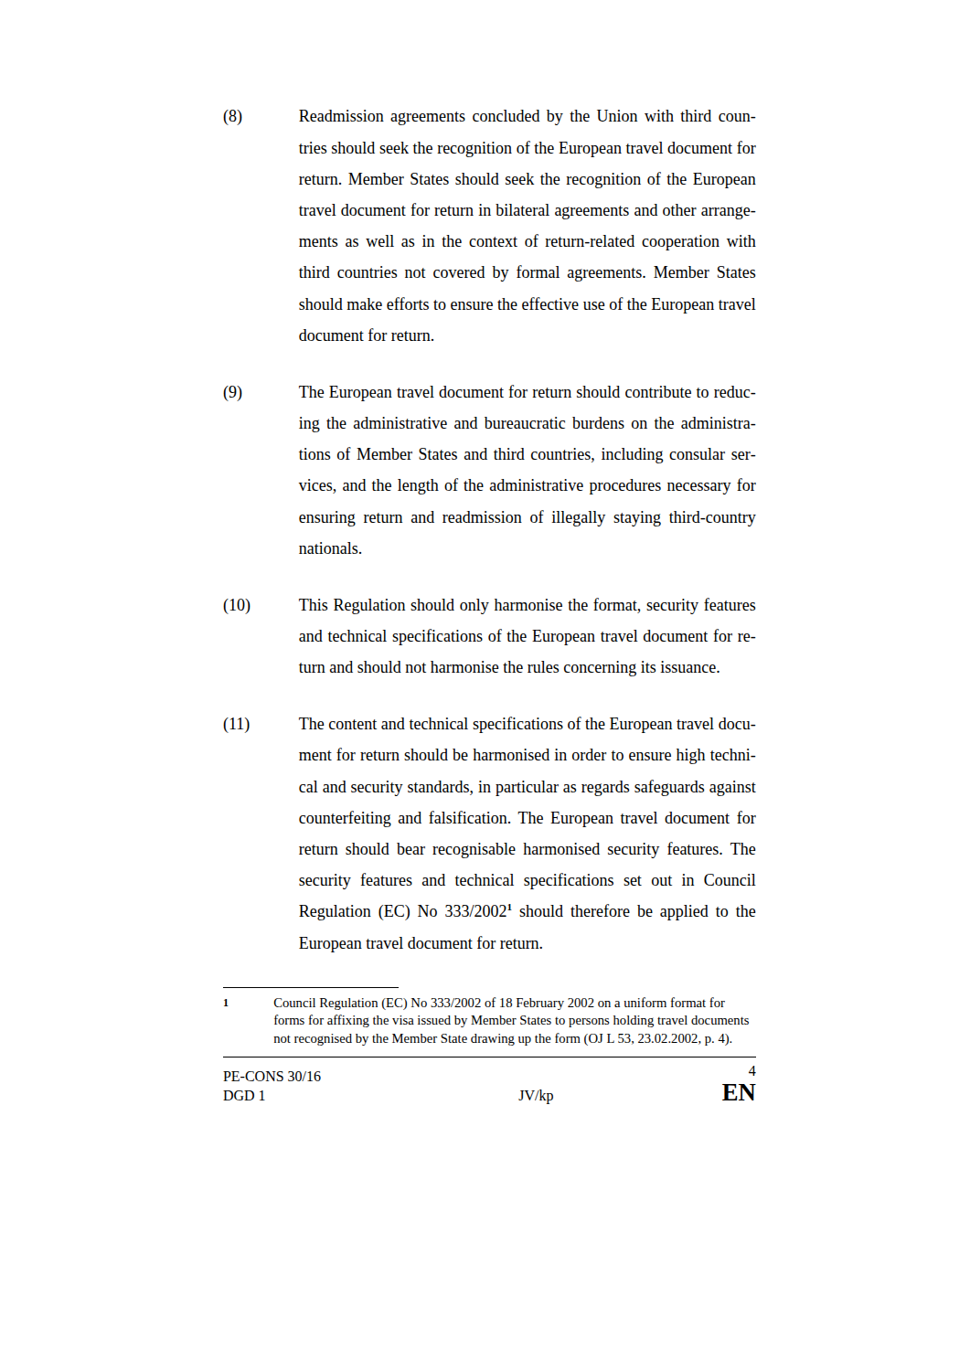(8)
Readmission agreements concluded by the Union with third countries should seek the recognition of the European travel document for return. Member States should seek the recognition of the European travel document for return in bilateral agreements and other arrangements as well as in the context of return-related cooperation with third countries not covered by formal agreements. Member States should make efforts to ensure the effective use of the European travel document for return.
(9)
The European travel document for return should contribute to reducing the administrative and bureaucratic burdens on the administrations of Member States and third countries, including consular services, and the length of the administrative procedures necessary for ensuring return and readmission of illegally staying third-country nationals.
(10)
This Regulation should only harmonise the format, security features and technical specifications of the European travel document for return and should not harmonise the rules concerning its issuance.
(11)
The content and technical specifications of the European travel document for return should be harmonised in order to ensure high technical and security standards, in particular as regards safeguards against counterfeiting and falsification. The European travel document for return should bear recognisable harmonised security features. The security features and technical specifications set out in Council Regulation (EC) No 333/20021 should therefore be applied to the European travel document for return.
1
Council Regulation (EC) No 333/2002 of 18 February 2002 on a uniform format for forms for affixing the visa issued by Member States to persons holding travel documents not recognised by the Member State drawing up the form (OJ L 53, 23.02.2002, p. 4).
PE-CONS 30/16
DGD 1
JV/kp
4
EN